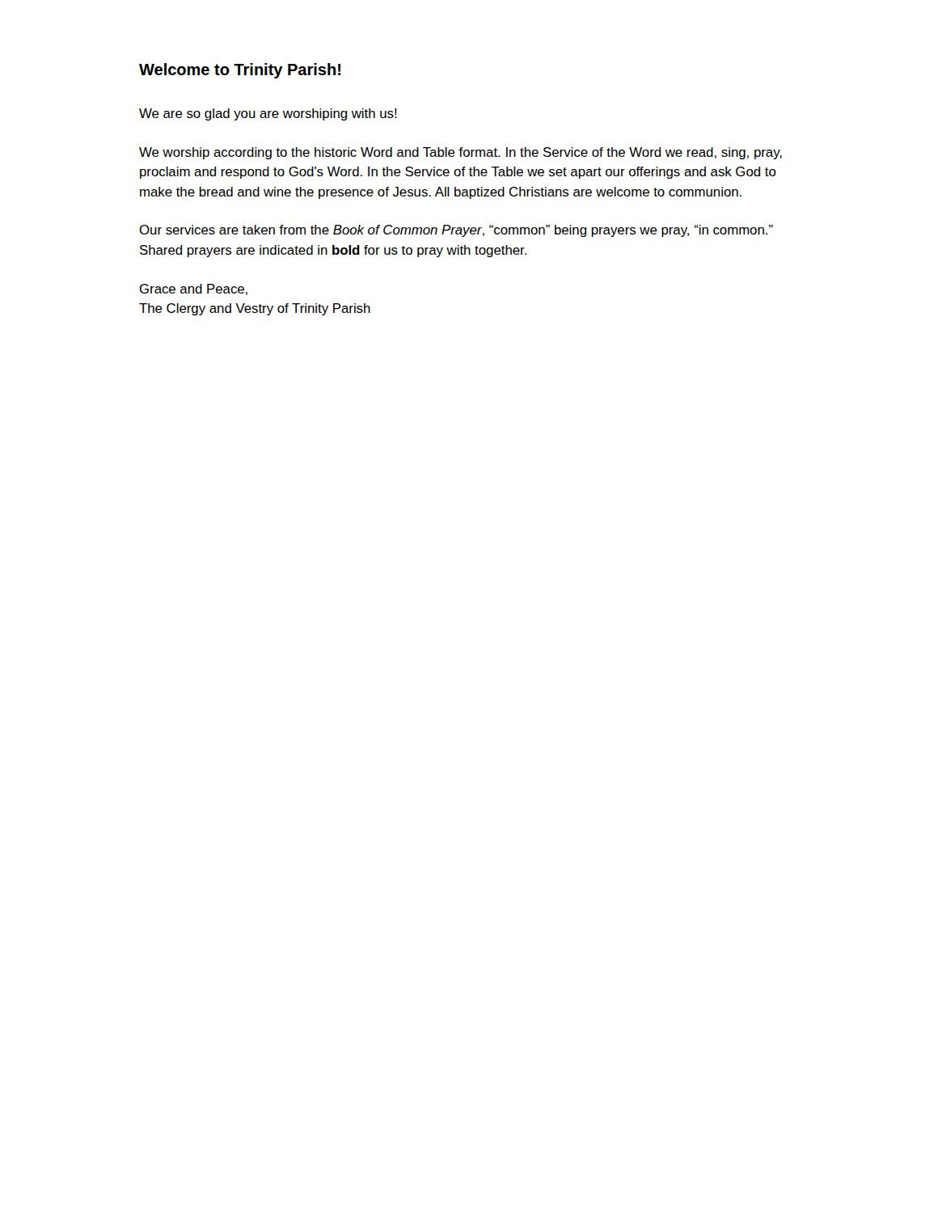Welcome to Trinity Parish!
We are so glad you are worshiping with us!
We worship according to the historic Word and Table format. In the Service of the Word we read, sing, pray, proclaim and respond to God's Word. In the Service of the Table we set apart our offerings and ask God to make the bread and wine the presence of Jesus. All baptized Christians are welcome to communion.
Our services are taken from the Book of Common Prayer, “common” being prayers we pray, “in common.” Shared prayers are indicated in bold for us to pray with together.
Grace and Peace,
The Clergy and Vestry of Trinity Parish